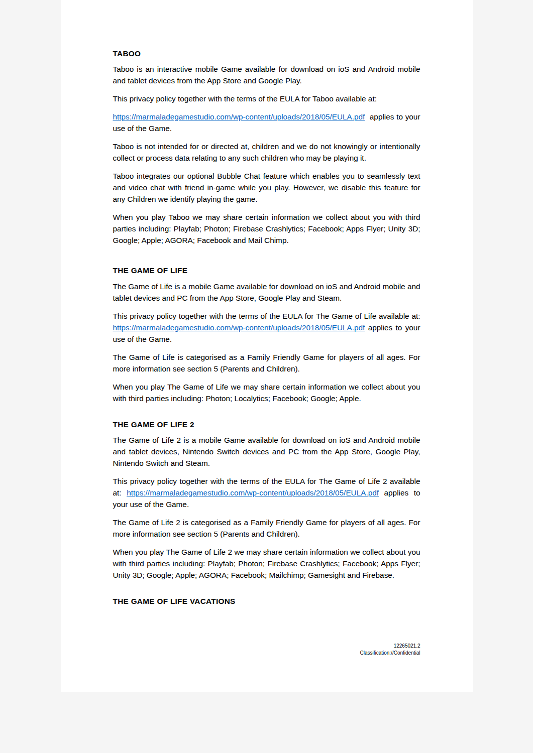TABOO
Taboo is an interactive mobile Game available for download on ioS and Android mobile and tablet devices from the App Store and Google Play.
This privacy policy together with the terms of the EULA for Taboo available at:
https://marmaladegamestudio.com/wp-content/uploads/2018/05/EULA.pdf applies to your use of the Game.
Taboo is not intended for or directed at, children and we do not knowingly or intentionally collect or process data relating to any such children who may be playing it.
Taboo integrates our optional Bubble Chat feature which enables you to seamlessly text and video chat with friend in-game while you play. However, we disable this feature for any Children we identify playing the game.
When you play Taboo we may share certain information we collect about you with third parties including: Playfab; Photon; Firebase Crashlytics; Facebook; Apps Flyer; Unity 3D; Google; Apple; AGORA; Facebook and Mail Chimp.
THE GAME OF LIFE
The Game of Life is a mobile Game available for download on ioS and Android mobile and tablet devices and PC from the App Store, Google Play and Steam.
This privacy policy together with the terms of the EULA for The Game of Life available at: https://marmaladegamestudio.com/wp-content/uploads/2018/05/EULA.pdf applies to your use of the Game.
The Game of Life is categorised as a Family Friendly Game for players of all ages. For more information see section 5 (Parents and Children).
When you play The Game of Life we may share certain information we collect about you with third parties including: Photon; Localytics; Facebook; Google; Apple.
THE GAME OF LIFE 2
The Game of Life 2 is a mobile Game available for download on ioS and Android mobile and tablet devices, Nintendo Switch devices and PC from the App Store, Google Play, Nintendo Switch and Steam.
This privacy policy together with the terms of the EULA for The Game of Life 2 available at: https://marmaladegamestudio.com/wp-content/uploads/2018/05/EULA.pdf applies to your use of the Game.
The Game of Life 2 is categorised as a Family Friendly Game for players of all ages. For more information see section 5 (Parents and Children).
When you play The Game of Life 2 we may share certain information we collect about you with third parties including: Playfab; Photon; Firebase Crashlytics; Facebook; Apps Flyer; Unity 3D; Google; Apple; AGORA; Facebook; Mailchimp; Gamesight and Firebase.
THE GAME OF LIFE VACATIONS
12265021.2
Classification://Confidential